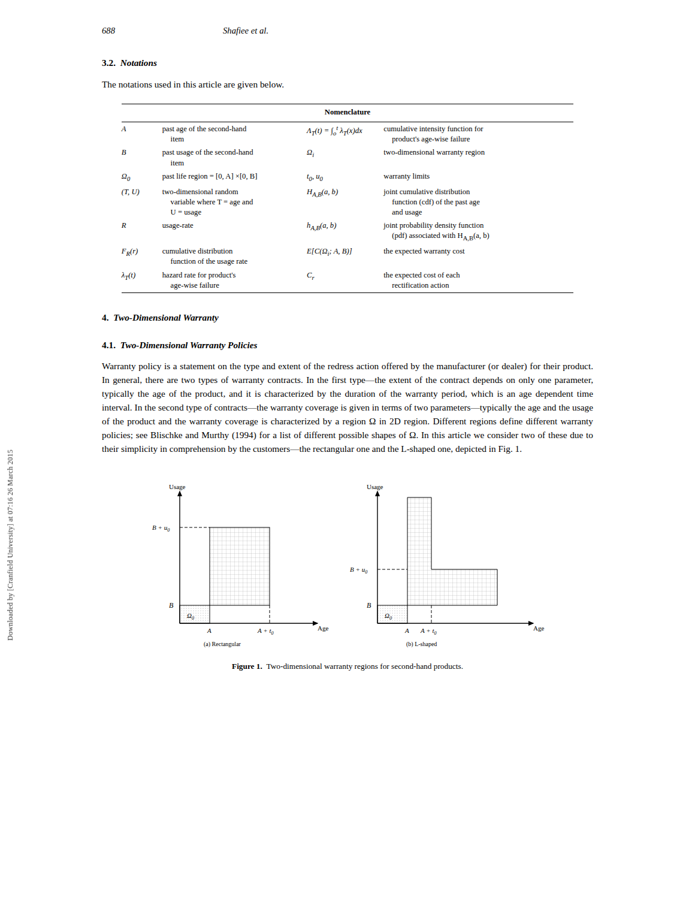Downloaded by [Cranfield University] at 07:16 26 March 2015
688 Shafiee et al.
3.2. Notations
The notations used in this article are given below.
Nomenclature
| A | past age of the second-hand item | Λ T (t) = ∫ o t λ T (x)dx | cumulative intensity function for product's age-wise failure |
| B | past usage of the second-hand item | Ω i | two-dimensional warranty region |
| Ω 0 | past life region = [0, A ] ×[0, B ] | t 0 , u 0 | warranty limits |
| (T, U) | two-dimensional random variable where T = age and U = usage | H A,B (a, b) | joint cumulative distribution function (cdf) of the past age and usage |
| R | usage-rate | h A,B (a, b) | joint probability density function (pdf) associated with H A,B (a, b) |
| F R (r) | cumulative distribution function of the usage rate | E[C(Ω i ; A, B)] | the expected warranty cost |
| λ T (t) | hazard rate for product's age-wise failure | C r | the expected cost of each rectification action |
4. Two-Dimensional Warranty
4.1. Two-Dimensional Warranty Policies
Warranty policy is a statement on the type and extent of the redress action offered by the manufacturer (or dealer) for their product. In general, there are two types of warranty contracts. In the first type—the extent of the contract depends on only one parameter, typically the age of the product, and it is characterized by the duration of the warranty period, which is an age dependent time interval. In the second type of contracts—the warranty coverage is given in terms of two parameters—typically the age and the usage of the product and the warranty coverage is characterized by a region Ω in 2D region. Different regions define different warranty policies; see Blischke and Murthy (1994) for a list of different possible shapes of Ω. In this article we consider two of these due to their simplicity in comprehension by the customers—the rectangular one and the L-shaped one, depicted in Fig. 1.
Usage Age Ω0 B + u0 B A A + t0 (a) Rectangular Usage Age Ω0 B + u0 B A A + t0 (b) L-shaped
Figure 1. Two-dimensional warranty regions for second-hand products.